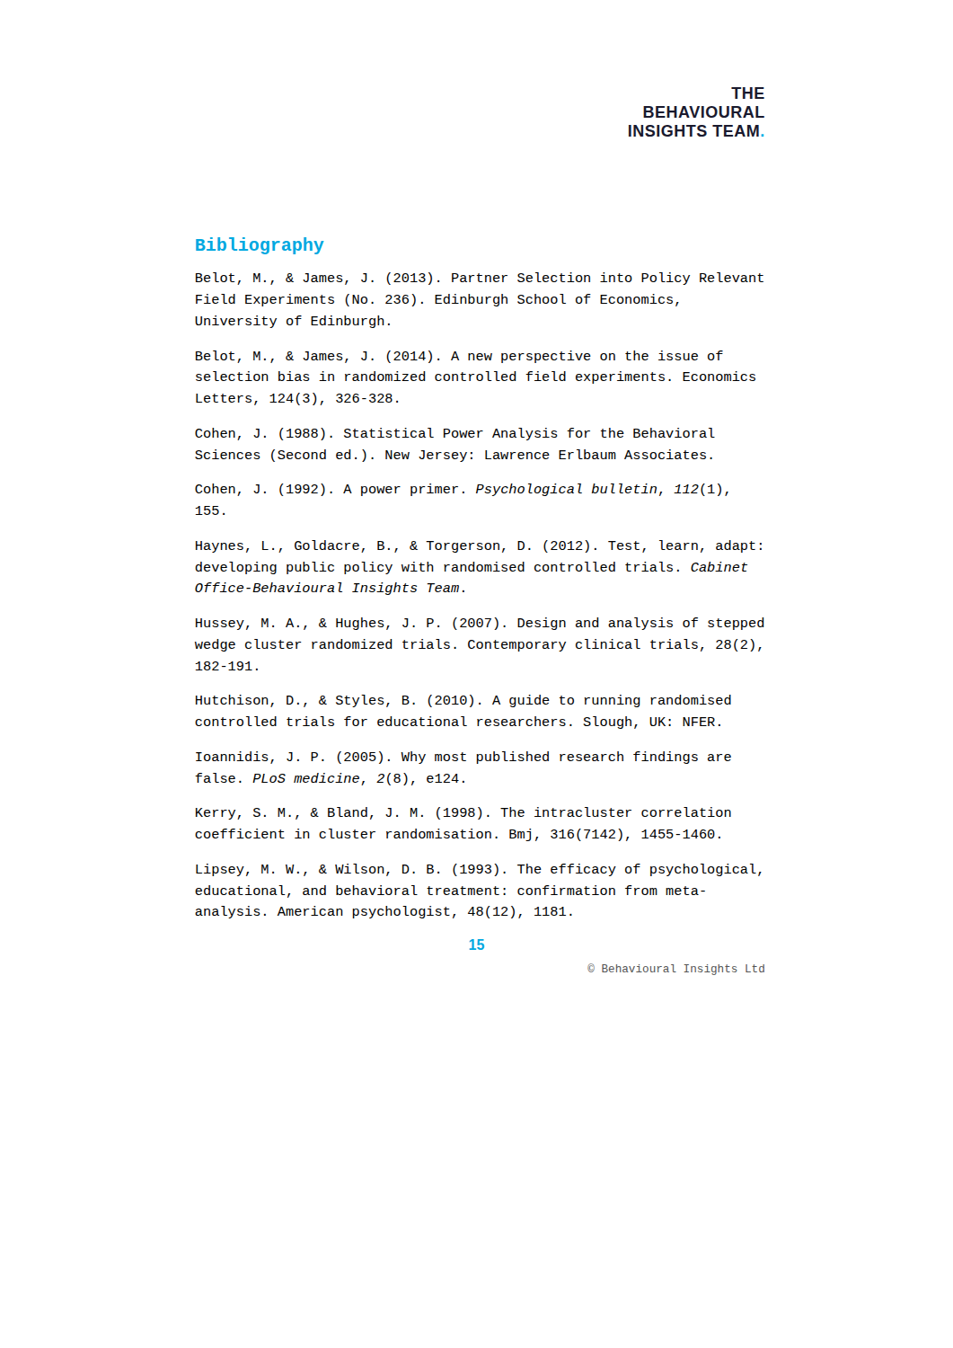THE
BEHAVIOURAL
INSIGHTS TEAM.
Bibliography
Belot, M., & James, J. (2013). Partner Selection into Policy Relevant Field Experiments (No. 236). Edinburgh School of Economics, University of Edinburgh.
Belot, M., & James, J. (2014). A new perspective on the issue of selection bias in randomized controlled field experiments. Economics Letters, 124(3), 326-328.
Cohen, J. (1988). Statistical Power Analysis for the Behavioral Sciences (Second ed.). New Jersey: Lawrence Erlbaum Associates.
Cohen, J. (1992). A power primer. Psychological bulletin, 112(1), 155.
Haynes, L., Goldacre, B., & Torgerson, D. (2012). Test, learn, adapt: developing public policy with randomised controlled trials. Cabinet Office-Behavioural Insights Team.
Hussey, M. A., & Hughes, J. P. (2007). Design and analysis of stepped wedge cluster randomized trials. Contemporary clinical trials, 28(2), 182-191.
Hutchison, D., & Styles, B. (2010). A guide to running randomised controlled trials for educational researchers. Slough, UK: NFER.
Ioannidis, J. P. (2005). Why most published research findings are false. PLoS medicine, 2(8), e124.
Kerry, S. M., & Bland, J. M. (1998). The intracluster correlation coefficient in cluster randomisation. Bmj, 316(7142), 1455-1460.
Lipsey, M. W., & Wilson, D. B. (1993). The efficacy of psychological, educational, and behavioral treatment: confirmation from meta-analysis. American psychologist, 48(12), 1181.
15
© Behavioural Insights Ltd